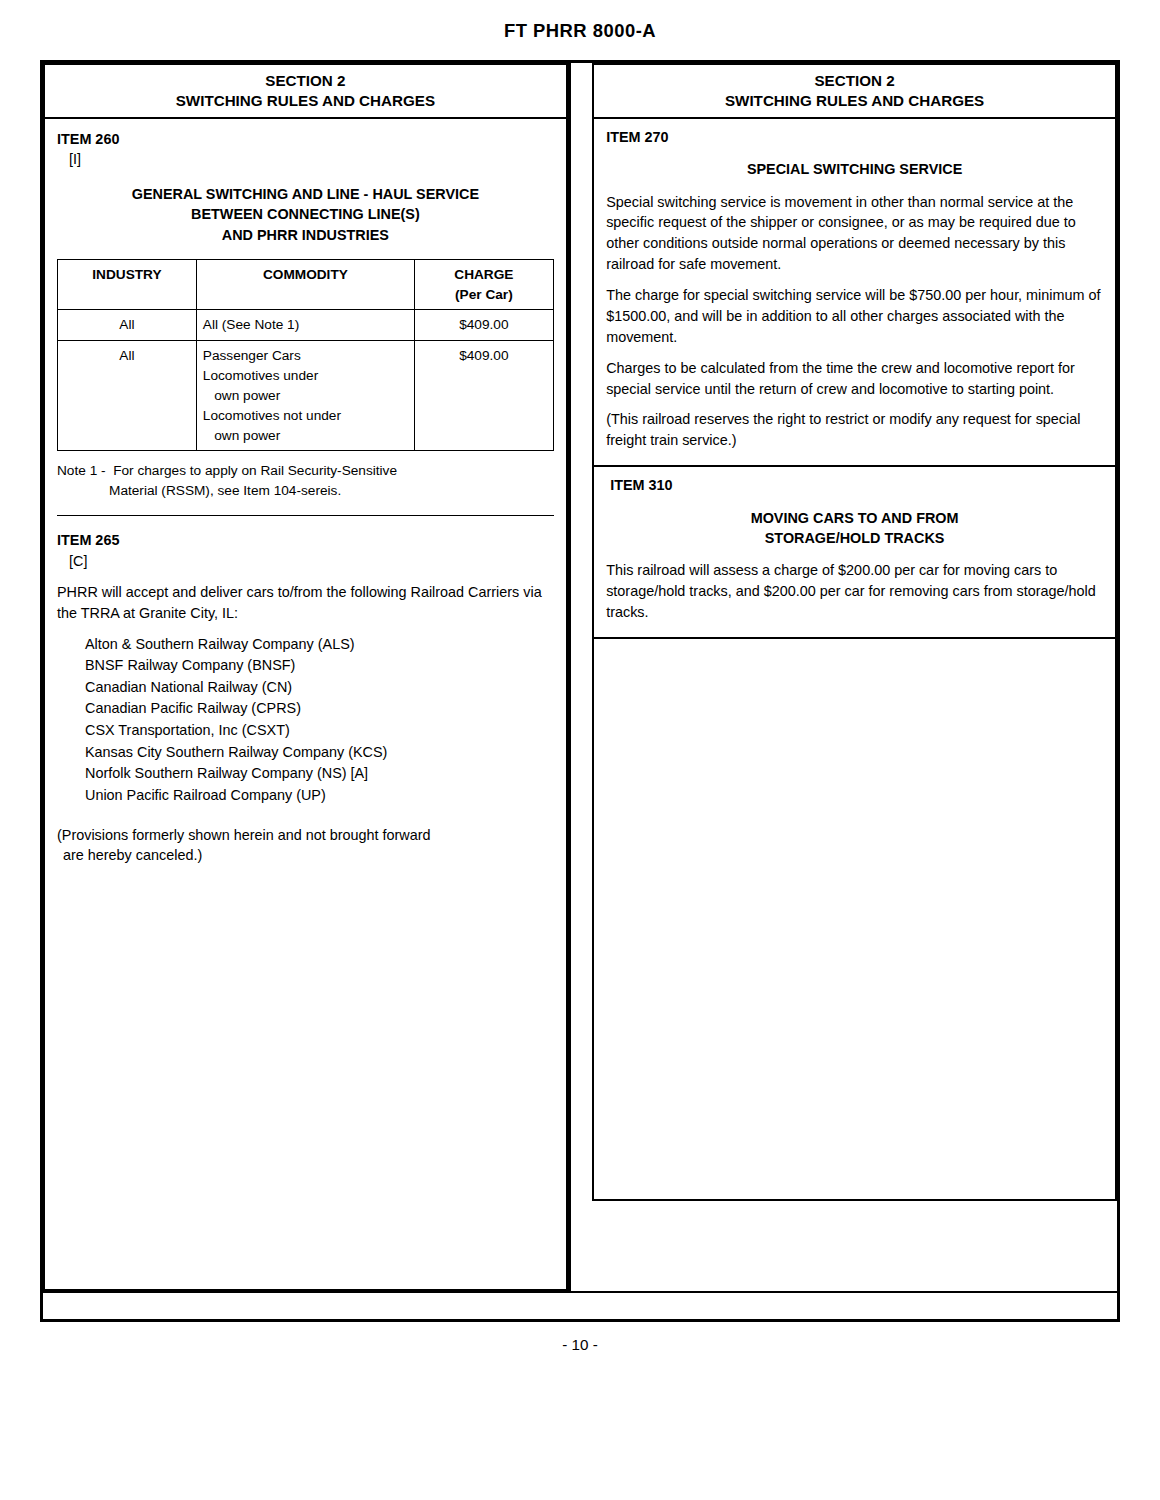FT PHRR 8000-A
| SECTION 2 SWITCHING RULES AND CHARGES ITEM 260 [I] GENERAL SWITCHING AND LINE - HAUL SERVICE BETWEEN CONNECTING LINE(S) AND PHRR INDUSTRIES / INDUSTRY / COMMODITY / CHARGE (Per Car) / / --- / --- / --- / / All / All (See Note 1) / $409.00 / / All / Passenger Cars Locomotives under own power Locomotives not under own power / $409.00 / Note 1 - For charges to apply on Rail Security-Sensitive Material (RSSM), see Item 104-sereis. ITEM 265 [C] PHRR will accept and deliver cars to/from the following Railroad Carriers via the TRRA at Granite City, IL: Alton & Southern Railway Company (ALS) BNSF Railway Company (BNSF) Canadian National Railway (CN) Canadian Pacific Railway (CPRS) CSX Transportation, Inc (CSXT) Kansas City Southern Railway Company (KCS) Norfolk Southern Railway Company (NS) [A] Union Pacific Railroad Company (UP) (Provisions formerly shown herein and not brought forward are hereby canceled.) | | SECTION 2 SWITCHING RULES AND CHARGES ITEM 270 SPECIAL SWITCHING SERVICE Special switching service is movement in other than normal service at the specific request of the shipper or consignee, or as may be required due to other conditions outside normal operations or deemed necessary by this railroad for safe movement. The charge for special switching service will be $750.00 per hour, minimum of $1500.00, and will be in addition to all other charges associated with the movement. Charges to be calculated from the time the crew and locomotive report for special service until the return of crew and locomotive to starting point. (This railroad reserves the right to restrict or modify any request for special freight train service.) ITEM 310 MOVING CARS TO AND FROM STORAGE/HOLD TRACKS This railroad will assess a charge of $200.00 per car for moving cars to storage/hold tracks, and $200.00 per car for removing cars from storage/hold tracks. |
- 10 -